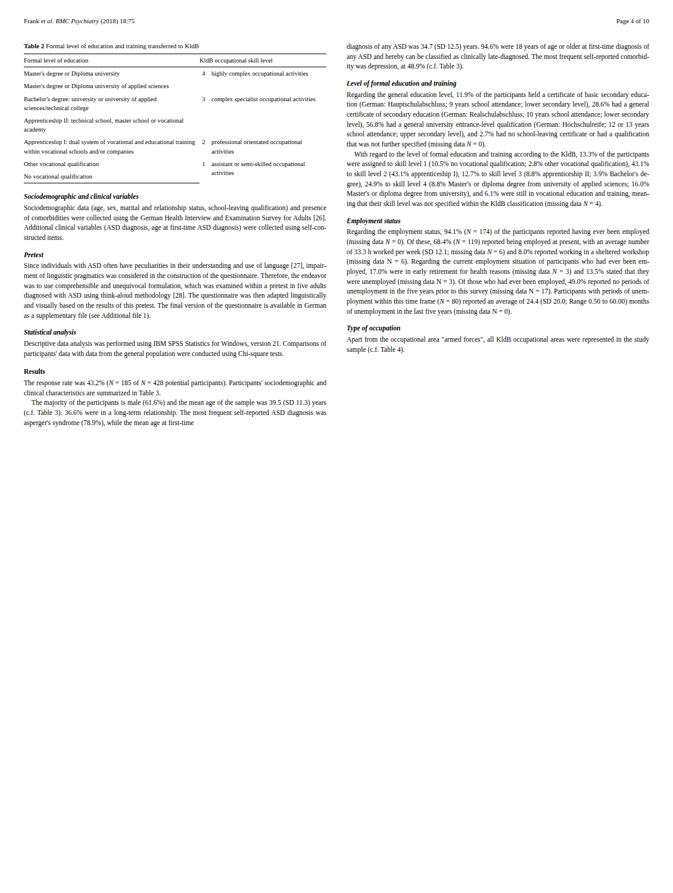Frank et al. BMC Psychiatry (2018) 18:75
Page 4 of 10
Table 2 Formal level of education and training transferred to KldB
| Formal level of education | KldB occupational skill level |
| --- | --- |
| Master's degree or Diploma university | 4 | highly complex occupational activities |
| Master's degree or Diploma university of applied sciences |
| Bachelor's degree: university or university of applied sciences/technical college | 3 | complex specialist occupational activities |
| Apprenticeship II: technical school, master school or vocational academy |
| Apprenticeship I: dual system of vocational and educational training within vocational schools and/or companies | 2 | professional orientated occupational activities |
| Other vocational qualification | 1 | assistant or semi-skilled occupational activities |
| No vocational qualification |
Sociodemographic and clinical variables
Sociodemographic data (age, sex, marital and relationship status, school-leaving qualification) and presence of comorbidities were collected using the German Health Interview and Examination Survey for Adults [26]. Additional clinical variables (ASD diagnosis, age at first-time ASD diagnosis) were collected using self-constructed items.
Pretest
Since individuals with ASD often have peculiarities in their understanding and use of language [27], impairment of linguistic pragmatics was considered in the construction of the questionnaire. Therefore, the endeavor was to use comprehensible and unequivocal formulation, which was examined within a pretest in five adults diagnosed with ASD using think-aloud methodology [28]. The questionnaire was then adapted linguistically and visually based on the results of this pretest. The final version of the questionnaire is available in German as a supplementary file (see Additional file 1).
Statistical analysis
Descriptive data analysis was performed using IBM SPSS Statistics for Windows, version 21. Comparisons of participants' data with data from the general population were conducted using Chi-square tests.
Results
The response rate was 43.2% (N = 185 of N = 428 potential participants). Participants' sociodemographic and clinical characteristics are summarized in Table 3.
The majority of the participants is male (61.6%) and the mean age of the sample was 39.5 (SD 11.3) years (c.f. Table 3). 36.6% were in a long-term relationship. The most frequent self-reported ASD diagnosis was asperger's syndrome (78.9%), while the mean age at first-time
diagnosis of any ASD was 34.7 (SD 12.5) years. 94.6% were 18 years of age or older at first-time diagnosis of any ASD and hereby can be classified as clinically late-diagnosed. The most frequent self-reported comorbidity was depression, at 48.9% (c.f. Table 3).
Level of formal education and training
Regarding the general education level, 11.9% of the participants held a certificate of basic secondary education (German: Hauptschulabschluss; 9 years school attendance; lower secondary level), 28.6% had a general certificate of secondary education (German: Realschulabschluss; 10 years school attendance; lower secondary level), 56.8% had a general university entrance-level qualification (German: Hochschulreife; 12 or 13 years school attendance; upper secondary level), and 2.7% had no school-leaving certificate or had a qualification that was not further specified (missing data N = 0).
With regard to the level of formal education and training according to the KldB, 13.3% of the participants were assigned to skill level 1 (10.5% no vocational qualification; 2.8% other vocational qualification), 43.1% to skill level 2 (43.1% apprenticeship I), 12.7% to skill level 3 (8.8% apprenticeship II; 3.9% Bachelor's degree), 24.9% to skill level 4 (8.8% Master's or diploma degree from university of applied sciences; 16.0% Master's or diploma degree from university), and 6.1% were still in vocational education and training, meaning that their skill level was not specified within the KldB classification (missing data N = 4).
Employment status
Regarding the employment status, 94.1% (N = 174) of the participants reported having ever been employed (missing data N = 0). Of these, 68.4% (N = 119) reported being employed at present, with an average number of 33.3 h worked per week (SD 12.1; missing data N = 6) and 8.0% reported working in a sheltered workshop (missing data N = 6). Regarding the current employment situation of participants who had ever been employed, 17.0% were in early retirement for health reasons (missing data N = 3) and 13.5% stated that they were unemployed (missing data N = 3). Of those who had ever been employed, 49.0% reported no periods of unemployment in the five years prior to this survey (missing data N = 17). Participants with periods of unemployment within this time frame (N = 80) reported an average of 24.4 (SD 20.0; Range 0.50 to 60.00) months of unemployment in the last five years (missing data N = 0).
Type of occupation
Apart from the occupational area "armed forces", all KldB occupational areas were represented in the study sample (c.f. Table 4).